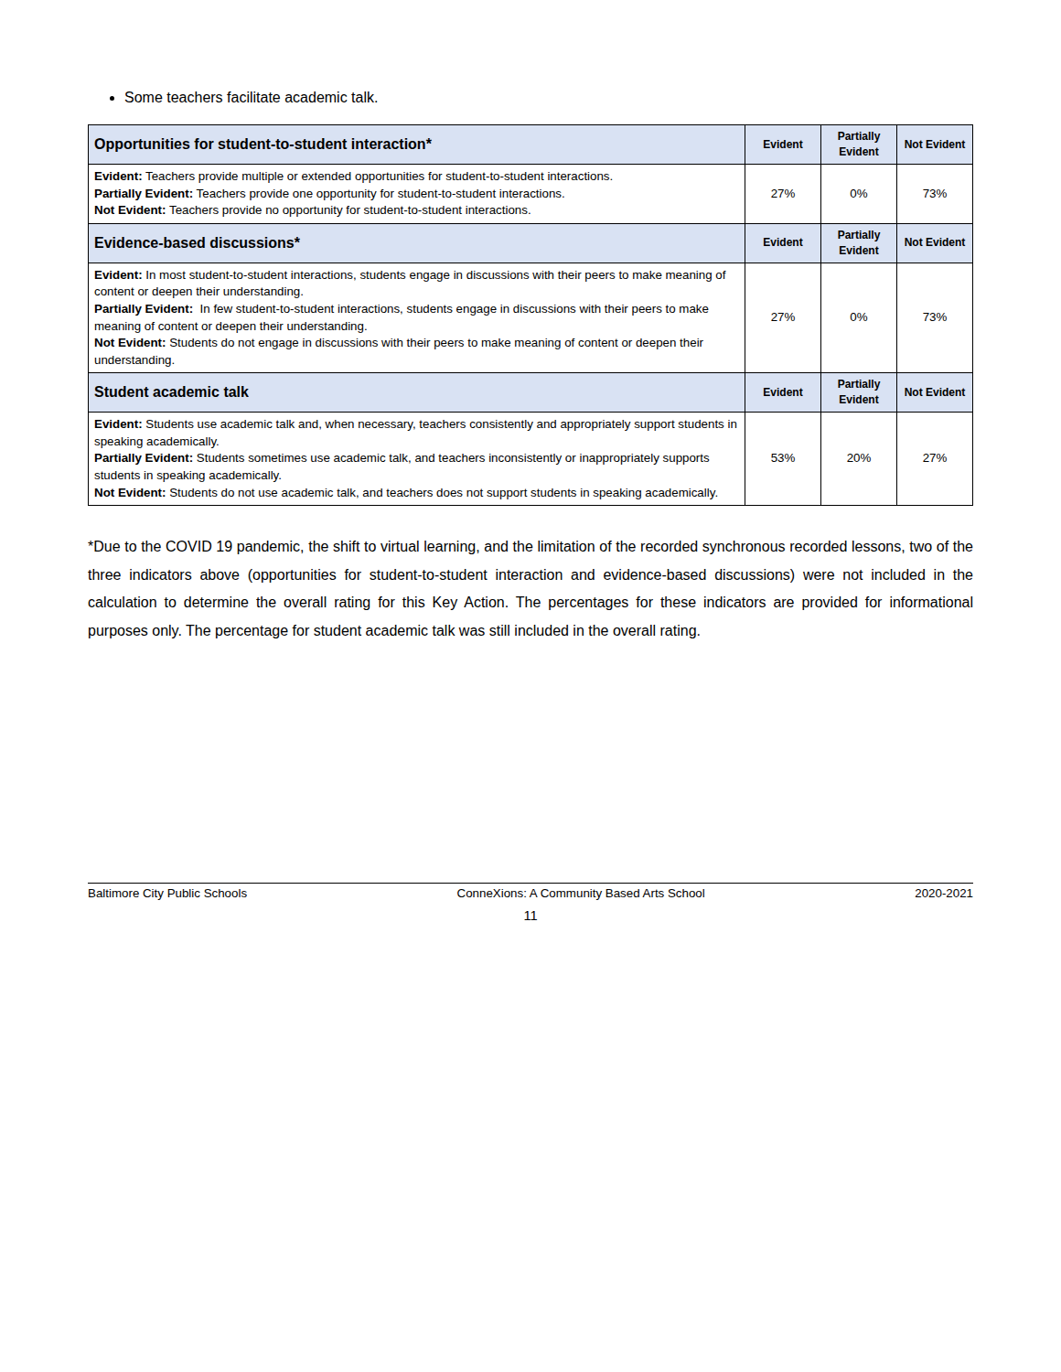Some teachers facilitate academic talk.
| Opportunities for student-to-student interaction* | Evident | Partially Evident | Not Evident |
| Evident: Teachers provide multiple or extended opportunities for student-to-student interactions. Partially Evident: Teachers provide one opportunity for student-to-student interactions. Not Evident: Teachers provide no opportunity for student-to-student interactions. | 27% | 0% | 73% |
| Evidence-based discussions* | Evident | Partially Evident | Not Evident |
| Evident: In most student-to-student interactions, students engage in discussions with their peers to make meaning of content or deepen their understanding. Partially Evident: In few student-to-student interactions, students engage in discussions with their peers to make meaning of content or deepen their understanding. Not Evident: Students do not engage in discussions with their peers to make meaning of content or deepen their understanding. | 27% | 0% | 73% |
| Student academic talk | Evident | Partially Evident | Not Evident |
| Evident: Students use academic talk and, when necessary, teachers consistently and appropriately support students in speaking academically. Partially Evident: Students sometimes use academic talk, and teachers inconsistently or inappropriately supports students in speaking academically. Not Evident: Students do not use academic talk, and teachers does not support students in speaking academically. | 53% | 20% | 27% |
*Due to the COVID 19 pandemic, the shift to virtual learning, and the limitation of the recorded synchronous recorded lessons, two of the three indicators above (opportunities for student-to-student interaction and evidence-based discussions) were not included in the calculation to determine the overall rating for this Key Action. The percentages for these indicators are provided for informational purposes only. The percentage for student academic talk was still included in the overall rating.
Baltimore City Public Schools ConneXions: A Community Based Arts School 2020-2021
11